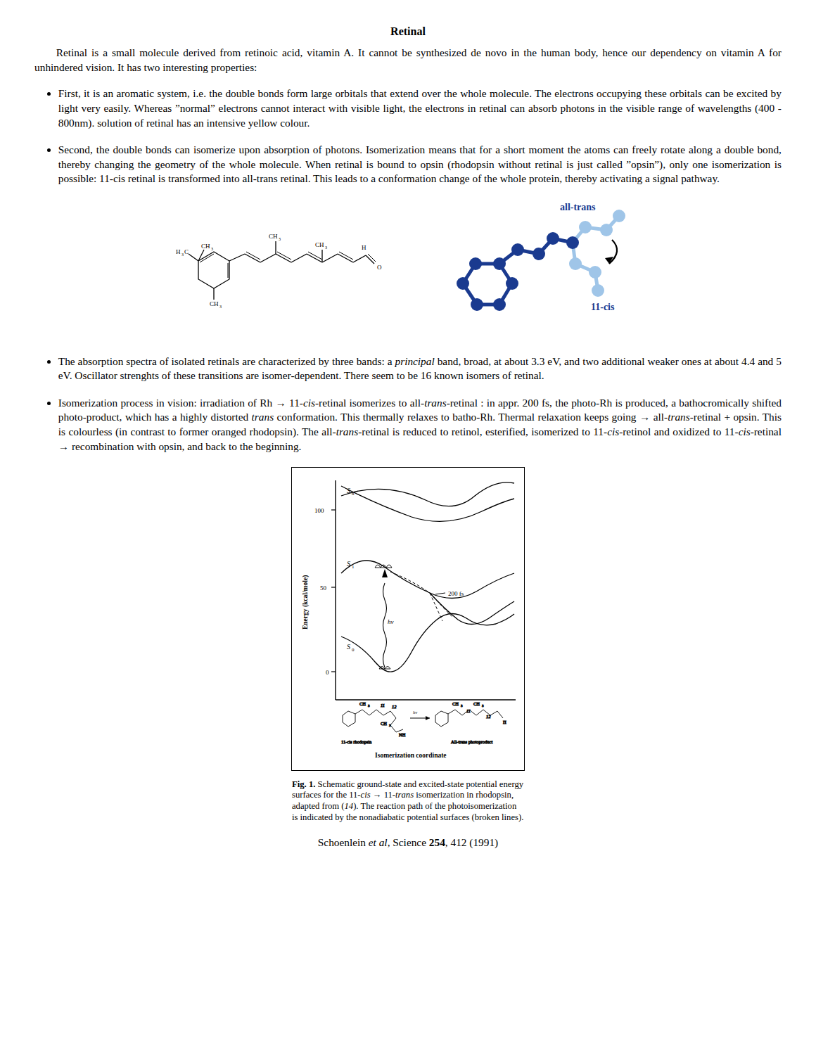Retinal
Retinal is a small molecule derived from retinoic acid, vitamin A. It cannot be synthesized de novo in the human body, hence our dependency on vitamin A for unhindered vision. It has two interesting properties:
First, it is an aromatic system, i.e. the double bonds form large orbitals that extend over the whole molecule. The electrons occupying these orbitals can be excited by light very easily. Whereas ”normal” electrons cannot interact with visible light, the electrons in retinal can absorb photons in the visible range of wavelengths (400 - 800nm). solution of retinal has an intensive yellow colour.
Second, the double bonds can isomerize upon absorption of photons. Isomerization means that for a short moment the atoms can freely rotate along a double bond, thereby changing the geometry of the whole molecule. When retinal is bound to opsin (rhodopsin without retinal is just called ”opsin”), only one isomerization is possible: 11-cis retinal is transformed into all-trans retinal. This leads to a conformation change of the whole protein, thereby activating a signal pathway.
H3C CH3 CH3 CH3 CH3 H O
all-trans 11-cis
The absorption spectra of isolated retinals are characterized by three bands: a principal band, broad, at about 3.3 eV, and two additional weaker ones at about 4.4 and 5 eV. Oscillator strenghts of these transitions are isomer-dependent. There seem to be 16 known isomers of retinal.
Isomerization process in vision: irradiation of Rh → 11-cis-retinal isomerizes to all-trans-retinal : in appr. 200 fs, the photo-Rh is produced, a bathocromically shifted photo-product, which has a highly distorted trans conformation. This thermally relaxes to batho-Rh. Thermal relaxation keeps going → all-trans-retinal + opsin. This is colourless (in contrast to former oranged rhodopsin). The all-trans-retinal is reduced to retinol, esterified, isomerized to 11-cis-retinol and oxidized to 11-cis-retinal → recombination with opsin, and back to the beginning.
100 50 0 Energy (kcal/mole) Sn S1 S0 hv 200 fs CH3 11 12 CH3 NH 11-cis rhodopsin hv CH3 CH3 11 12 H All-trans photoproduct Isomerization coordinate
Fig. 1. Schematic ground-state and excited-state potential energy surfaces for the 11-cis → 11-trans isomerization in rhodopsin, adapted from (14). The reaction path of the photoisomerization is indicated by the nonadiabatic potential surfaces (broken lines).
Schoenlein et al, Science 254, 412 (1991)